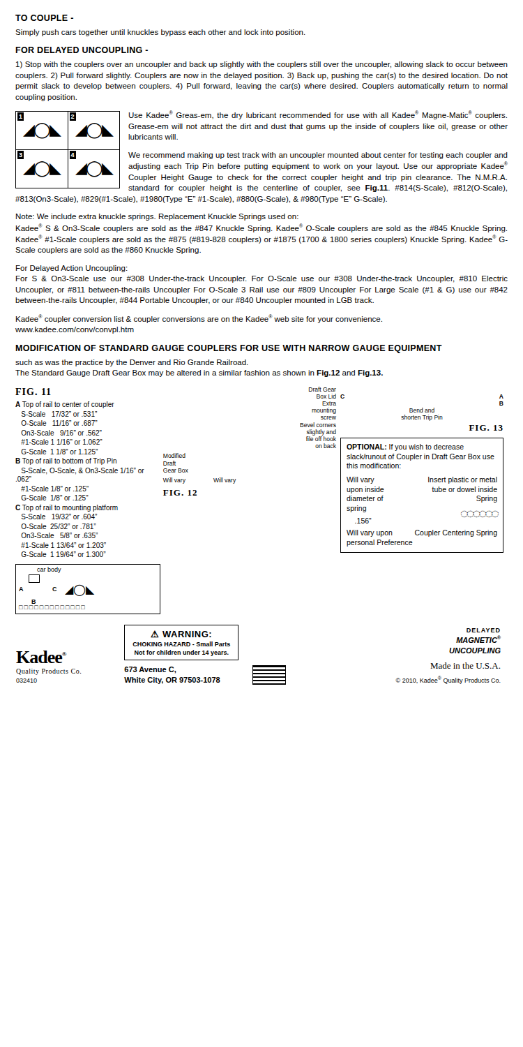TO COUPLE -
Simply push cars together until knuckles bypass each other and lock into position.
FOR DELAYED UNCOUPLING -
1) Stop with the couplers over an uncoupler and back up slightly with the couplers still over the uncoupler, allowing slack to occur between couplers. 2) Pull forward slightly. Couplers are now in the delayed position. 3) Back up, pushing the car(s) to the desired location. Do not permit slack to develop between couplers. 4) Pull forward, leaving the car(s) where desired. Couplers automatically return to normal coupling position.
| 1 ◢◯◣ | 2 ◢◯◣ |
| 3 ◢◯◣ | 4 ◢◯◣ |
Use Kadee® Greas-em, the dry lubricant recommended for use with all Kadee® Magne-Matic® couplers. Grease-em will not attract the dirt and dust that gums up the inside of couplers like oil, grease or other lubricants will.
We recommend making up test track with an uncoupler mounted about center for testing each coupler and adjusting each Trip Pin before putting equipment to work on your layout. Use our appropriate Kadee® Coupler Height Gauge to check for the correct coupler height and trip pin clearance. The N.M.R.A. standard for coupler height is the centerline of coupler, see Fig.11. #814(S-Scale), #812(O-Scale), #813(On3-Scale), #829(#1-Scale), #1980(Type “E” #1-Scale), #880(G-Scale), & #980(Type “E” G-Scale).
Note: We include extra knuckle springs. Replacement Knuckle Springs used on:
Kadee® S & On3-Scale couplers are sold as the #847 Knuckle Spring. Kadee® O-Scale couplers are sold as the #845 Knuckle Spring. Kadee® #1-Scale couplers are sold as the #875 (#819-828 couplers) or #1875 (1700 & 1800 series couplers) Knuckle Spring. Kadee® G-Scale couplers are sold as the #860 Knuckle Spring.
For Delayed Action Uncoupling:
For S & On3-Scale use our #308 Under-the-track Uncoupler. For O-Scale use our #308 Under-the-track Uncoupler, #810 Electric Uncoupler, or #811 between-the-rails Uncoupler For O-Scale 3 Rail use our #809 Uncoupler For Large Scale (#1 & G) use our #842 between-the-rails Uncoupler, #844 Portable Uncoupler, or our #840 Uncoupler mounted in LGB track.
Kadee® coupler conversion list & coupler conversions are on the Kadee® web site for your convenience.
www.kadee.com/conv/convpl.htm
MODIFICATION OF STANDARD GAUGE COUPLERS FOR USE WITH NARROW GAUGE EQUIPMENT
such as was the practice by the Denver and Rio Grande Railroad.
The Standard Gauge Draft Gear Box may be altered in a similar fashion as shown in Fig.12 and Fig.13.
| FIG. 11 A Top of rail to center of coupler S-Scale 17/32” or .531” O-Scale 11/16” or .687” On3-Scale 9/16” or .562” #1-Scale 1 1/16” or 1.062” G-Scale 1 1/8” or 1.125” B Top of rail to bottom of Trip Pin S-Scale, O-Scale, & On3-Scale 1/16” or .062” #1-Scale 1/8” or .125” G-Scale 1/8” or .125” C Top of rail to mounting platform S-Scale 19/32” or .604” O-Scale 25/32” or .781” On3-Scale 5/8” or .635” #1-Scale 1 13/64” or 1.203” G-Scale 1 19/64” or 1.300” car body A B C ◢◯◣ □□□□□□□□□□□□□ | Draft Gear Box Lid Extra mounting screw Bevel corners slightly and file off hook on back Modified Draft Gear Box Will vary Will vary FIG. 12 | C A B Bend and shorten Trip Pin FIG. 13 OPTIONAL: If you wish to decrease slack/runout of Coupler in Draft Gear Box use this modification: Will vary upon inside diameter of spring .156” Insert plastic or metal tube or dowel inside Spring ◌◌◌◌◌◌ Will vary upon personal Preference Coupler Centering Spring |
| Kadee ® Quality Products Co. 032410 | ⚠ WARNING: CHOKING HAZARD - Small Parts Not for children under 14 years. 673 Avenue C, White City, OR 97503-1078 | | DELAYED MAGNETIC ® UNCOUPLING Made in the U.S.A. © 2010, Kadee ® Quality Products Co. |